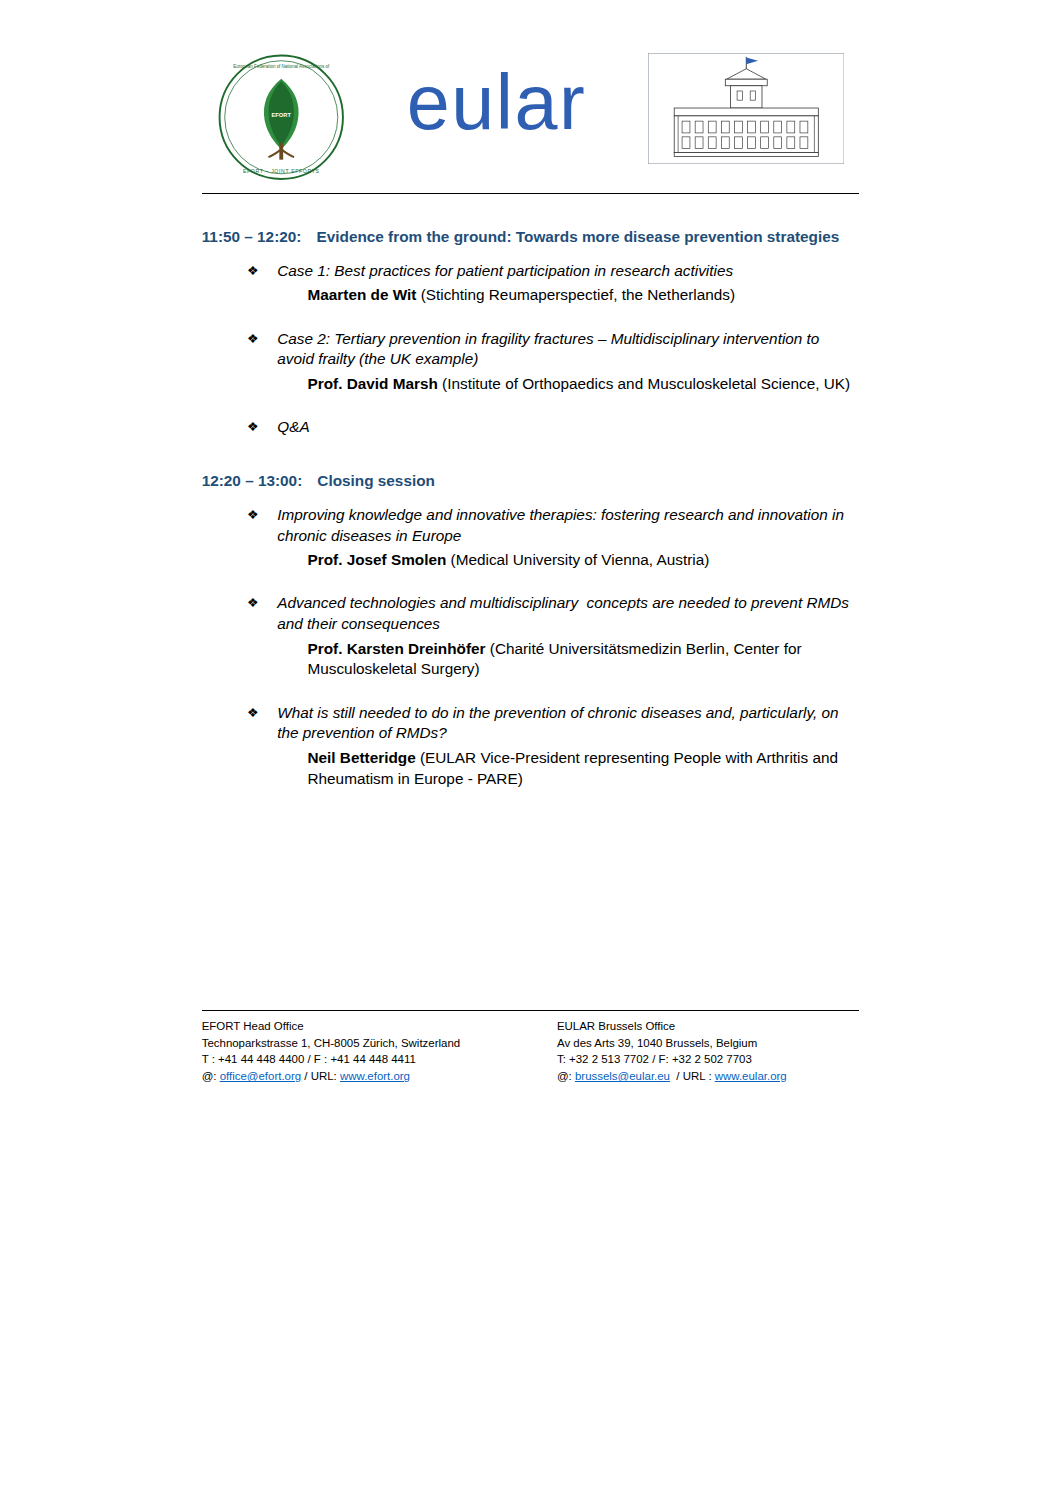European Federation of National Associations of EFORT ~ JOINT EFFORTS EFORT
eular
11:50 – 12:20: Evidence from the ground: Towards more disease prevention strategies
Case 1: Best practices for patient participation in research activities Maarten de Wit (Stichting Reumaperspectief, the Netherlands)
Case 2: Tertiary prevention in fragility fractures – Multidisciplinary intervention to avoid frailty (the UK example) Prof. David Marsh (Institute of Orthopaedics and Musculoskeletal Science, UK)
Q&A
12:20 – 13:00: Closing session
Improving knowledge and innovative therapies: fostering research and innovation in chronic diseases in Europe Prof. Josef Smolen (Medical University of Vienna, Austria)
Advanced technologies and multidisciplinary concepts are needed to prevent RMDs and their consequences Prof. Karsten Dreinhöfer (Charité Universitätsmedizin Berlin, Center for Musculoskeletal Surgery)
What is still needed to do in the prevention of chronic diseases and, particularly, on the prevention of RMDs? Neil Betteridge (EULAR Vice-President representing People with Arthritis and Rheumatism in Europe - PARE)
EFORT Head Office
Technoparkstrasse 1, CH-8005 Zürich, Switzerland
T : +41 44 448 4400 / F : +41 44 448 4411
@: office@efort.org / URL: www.efort.org
EULAR Brussels Office
Av des Arts 39, 1040 Brussels, Belgium
T: +32 2 513 7702 / F: +32 2 502 7703
@: brussels@eular.eu / URL : www.eular.org